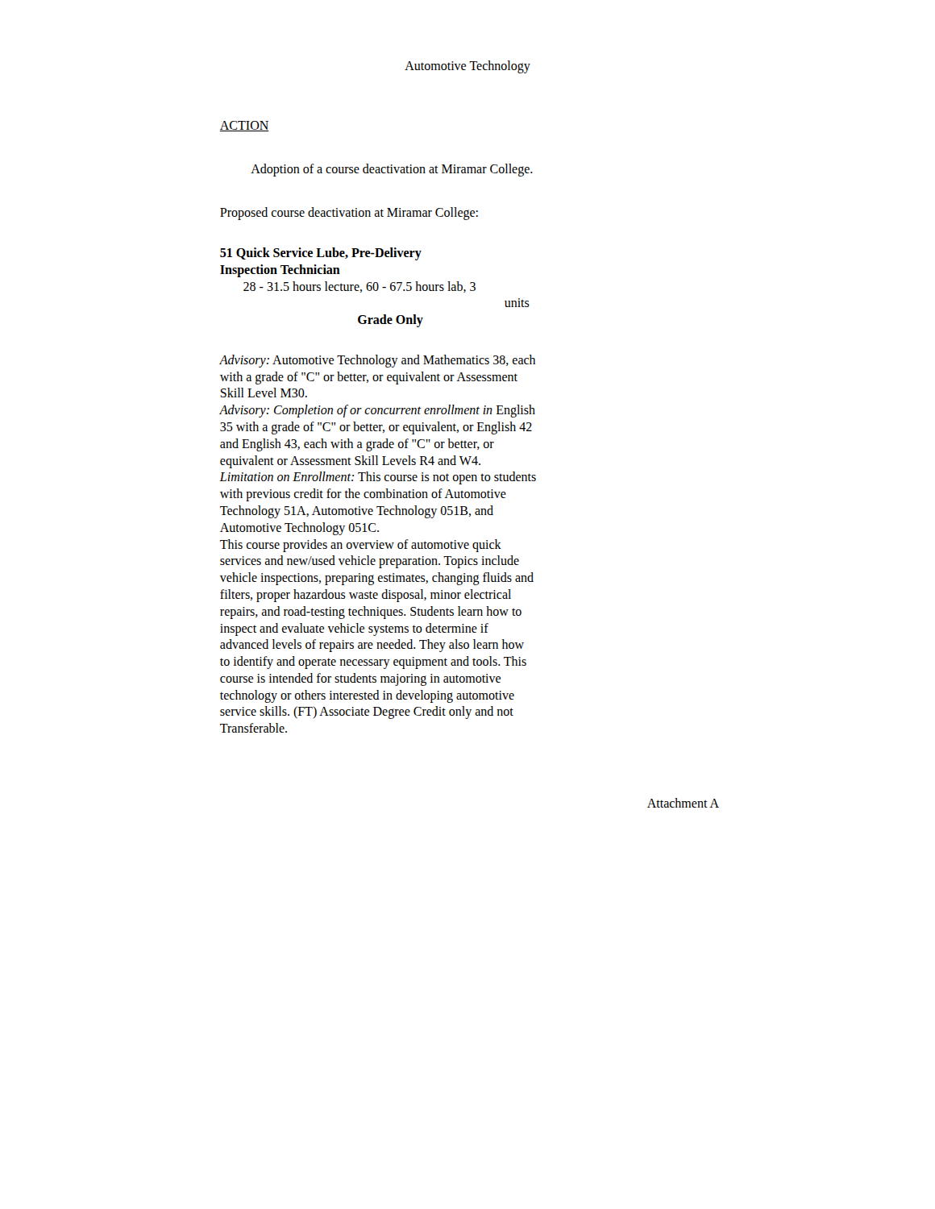Automotive Technology
ACTION
Adoption of a course deactivation at Miramar College.
Proposed course deactivation at Miramar College:
51 Quick Service Lube, Pre-Delivery
Inspection Technician
28 - 31.5 hours lecture, 60 - 67.5 hours lab, 3 units Grade Only
Advisory: Automotive Technology and Mathematics 38, each with a grade of "C" or better, or equivalent or Assessment Skill Level M30.
Advisory: Completion of or concurrent enrollment in English 35 with a grade of "C" or better, or equivalent, or English 42 and English 43, each with a grade of "C" or better, or equivalent or Assessment Skill Levels R4 and W4.
Limitation on Enrollment: This course is not open to students with previous credit for the combination of Automotive Technology 51A, Automotive Technology 051B, and Automotive Technology 051C.
This course provides an overview of automotive quick services and new/used vehicle preparation. Topics include vehicle inspections, preparing estimates, changing fluids and filters, proper hazardous waste disposal, minor electrical repairs, and road-testing techniques. Students learn how to inspect and evaluate vehicle systems to determine if advanced levels of repairs are needed. They also learn how to identify and operate necessary equipment and tools. This course is intended for students majoring in automotive technology or others interested in developing automotive service skills. (FT) Associate Degree Credit only and not Transferable.
Attachment A